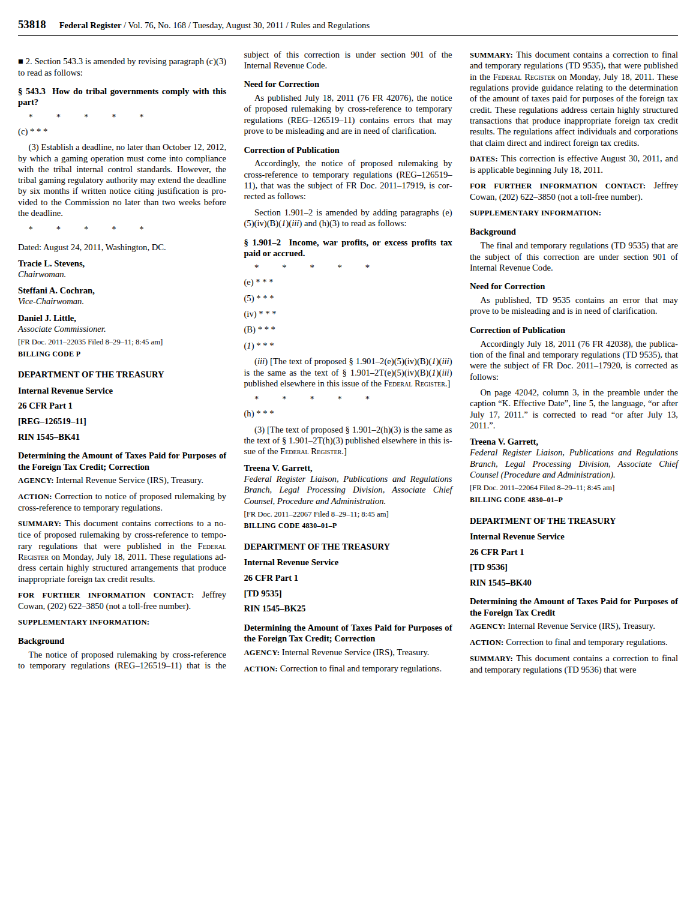53818 Federal Register / Vol. 76, No. 168 / Tuesday, August 30, 2011 / Rules and Regulations
■ 2. Section 543.3 is amended by revising paragraph (c)(3) to read as follows:
§ 543.3 How do tribal governments comply with this part?
* * * * *
(c) * * *
(3) Establish a deadline, no later than October 12, 2012, by which a gaming operation must come into compliance with the tribal internal control standards. However, the tribal gaming regulatory authority may extend the deadline by six months if written notice citing justification is provided to the Commission no later than two weeks before the deadline.
* * * * *
Dated: August 24, 2011, Washington, DC.
Tracie L. Stevens,
Chairwoman.
Steffani A. Cochran,
Vice-Chairwoman.
Daniel J. Little,
Associate Commissioner.
[FR Doc. 2011–22035 Filed 8–29–11; 8:45 am]
BILLING CODE P
DEPARTMENT OF THE TREASURY
Internal Revenue Service
26 CFR Part 1
[REG–126519–11]
RIN 1545–BK41
Determining the Amount of Taxes Paid for Purposes of the Foreign Tax Credit; Correction
AGENCY: Internal Revenue Service (IRS), Treasury.
ACTION: Correction to notice of proposed rulemaking by cross-reference to temporary regulations.
SUMMARY: This document contains corrections to a notice of proposed rulemaking by cross-reference to temporary regulations that were published in the Federal Register on Monday, July 18, 2011. These regulations address certain highly structured arrangements that produce inappropriate foreign tax credit results.
FOR FURTHER INFORMATION CONTACT: Jeffrey Cowan, (202) 622–3850 (not a toll-free number).
SUPPLEMENTARY INFORMATION:
Background
The notice of proposed rulemaking by cross-reference to temporary regulations (REG–126519–11) that is the subject of this correction is under section 901 of the Internal Revenue Code.
Need for Correction
As published July 18, 2011 (76 FR 42076), the notice of proposed rulemaking by cross-reference to temporary regulations (REG–126519–11) contains errors that may prove to be misleading and are in need of clarification.
Correction of Publication
Accordingly, the notice of proposed rulemaking by cross-reference to temporary regulations (REG–126519–11), that was the subject of FR Doc. 2011–17919, is corrected as follows:
Section 1.901–2 is amended by adding paragraphs (e)(5)(iv)(B)(1)(iii) and (h)(3) to read as follows:
§ 1.901–2 Income, war profits, or excess profits tax paid or accrued.
* * * * *
(e) * * *
(5) * * *
(iv) * * *
(B) * * *
(1) * * *
(iii) [The text of proposed § 1.901–2(e)(5)(iv)(B)(1)(iii) is the same as the text of § 1.901–2T(e)(5)(iv)(B)(1)(iii) published elsewhere in this issue of the Federal Register.]
* * * * *
(h) * * *
(3) [The text of proposed § 1.901–2(h)(3) is the same as the text of § 1.901–2T(h)(3) published elsewhere in this issue of the Federal Register.]
Treena V. Garrett,
Federal Register Liaison, Publications and Regulations Branch, Legal Processing Division, Associate Chief Counsel, Procedure and Administration.
[FR Doc. 2011–22067 Filed 8–29–11; 8:45 am]
BILLING CODE 4830–01–P
DEPARTMENT OF THE TREASURY
Internal Revenue Service
26 CFR Part 1
[TD 9535]
RIN 1545–BK25
Determining the Amount of Taxes Paid for Purposes of the Foreign Tax Credit; Correction
AGENCY: Internal Revenue Service (IRS), Treasury.
ACTION: Correction to final and temporary regulations.
SUMMARY: This document contains a correction to final and temporary regulations (TD 9535), that were published in the Federal Register on Monday, July 18, 2011. These regulations provide guidance relating to the determination of the amount of taxes paid for purposes of the foreign tax credit. These regulations address certain highly structured transactions that produce inappropriate foreign tax credit results. The regulations affect individuals and corporations that claim direct and indirect foreign tax credits.
DATES: This correction is effective August 30, 2011, and is applicable beginning July 18, 2011.
FOR FURTHER INFORMATION CONTACT: Jeffrey Cowan, (202) 622–3850 (not a toll-free number).
SUPPLEMENTARY INFORMATION:
Background
The final and temporary regulations (TD 9535) that are the subject of this correction are under section 901 of Internal Revenue Code.
Need for Correction
As published, TD 9535 contains an error that may prove to be misleading and is in need of clarification.
Correction of Publication
Accordingly July 18, 2011 (76 FR 42038), the publication of the final and temporary regulations (TD 9535), that were the subject of FR Doc. 2011–17920, is corrected as follows:
On page 42042, column 3, in the preamble under the caption “K. Effective Date”, line 5, the language, “or after July 17, 2011.” is corrected to read “or after July 13, 2011.”.
Treena V. Garrett,
Federal Register Liaison, Publications and Regulations Branch, Legal Processing Division, Associate Chief Counsel (Procedure and Administration).
[FR Doc. 2011–22064 Filed 8–29–11; 8:45 am]
BILLING CODE 4830–01–P
DEPARTMENT OF THE TREASURY
Internal Revenue Service
26 CFR Part 1
[TD 9536]
RIN 1545–BK40
Determining the Amount of Taxes Paid for Purposes of the Foreign Tax Credit
AGENCY: Internal Revenue Service (IRS), Treasury.
ACTION: Correction to final and temporary regulations.
SUMMARY: This document contains a correction to final and temporary regulations (TD 9536) that were